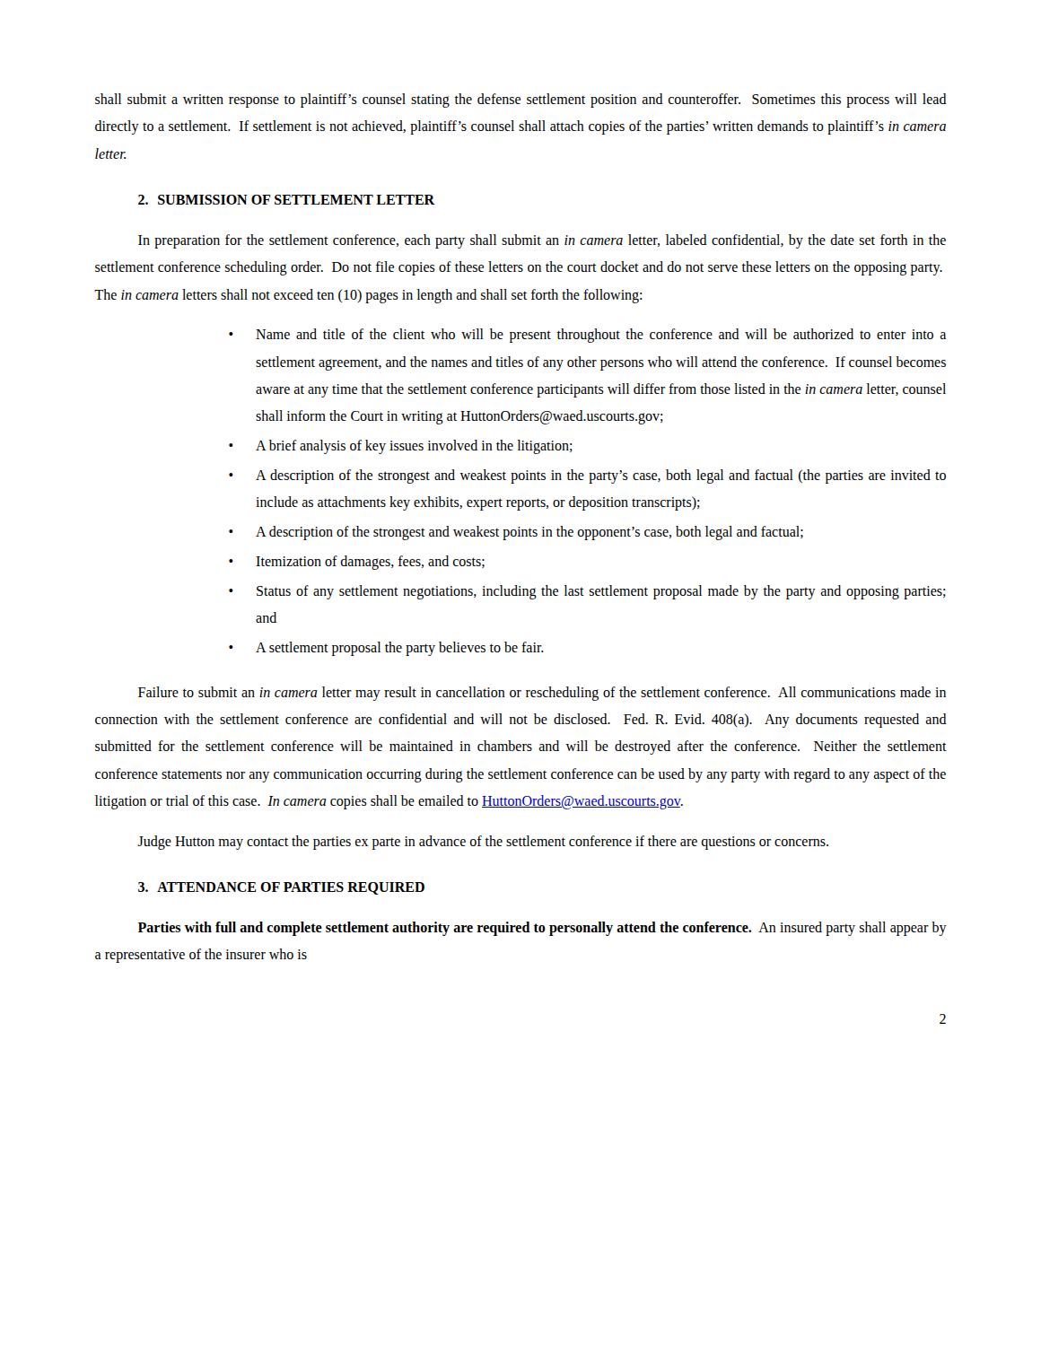shall submit a written response to plaintiff’s counsel stating the defense settlement position and counteroffer. Sometimes this process will lead directly to a settlement. If settlement is not achieved, plaintiff’s counsel shall attach copies of the parties’ written demands to plaintiff’s in camera letter.
2. SUBMISSION OF SETTLEMENT LETTER
In preparation for the settlement conference, each party shall submit an in camera letter, labeled confidential, by the date set forth in the settlement conference scheduling order. Do not file copies of these letters on the court docket and do not serve these letters on the opposing party. The in camera letters shall not exceed ten (10) pages in length and shall set forth the following:
Name and title of the client who will be present throughout the conference and will be authorized to enter into a settlement agreement, and the names and titles of any other persons who will attend the conference. If counsel becomes aware at any time that the settlement conference participants will differ from those listed in the in camera letter, counsel shall inform the Court in writing at HuttonOrders@waed.uscourts.gov;
A brief analysis of key issues involved in the litigation;
A description of the strongest and weakest points in the party’s case, both legal and factual (the parties are invited to include as attachments key exhibits, expert reports, or deposition transcripts);
A description of the strongest and weakest points in the opponent’s case, both legal and factual;
Itemization of damages, fees, and costs;
Status of any settlement negotiations, including the last settlement proposal made by the party and opposing parties; and
A settlement proposal the party believes to be fair.
Failure to submit an in camera letter may result in cancellation or rescheduling of the settlement conference. All communications made in connection with the settlement conference are confidential and will not be disclosed. Fed. R. Evid. 408(a). Any documents requested and submitted for the settlement conference will be maintained in chambers and will be destroyed after the conference. Neither the settlement conference statements nor any communication occurring during the settlement conference can be used by any party with regard to any aspect of the litigation or trial of this case. In camera copies shall be emailed to HuttonOrders@waed.uscourts.gov.
Judge Hutton may contact the parties ex parte in advance of the settlement conference if there are questions or concerns.
3. ATTENDANCE OF PARTIES REQUIRED
Parties with full and complete settlement authority are required to personally attend the conference. An insured party shall appear by a representative of the insurer who is
2